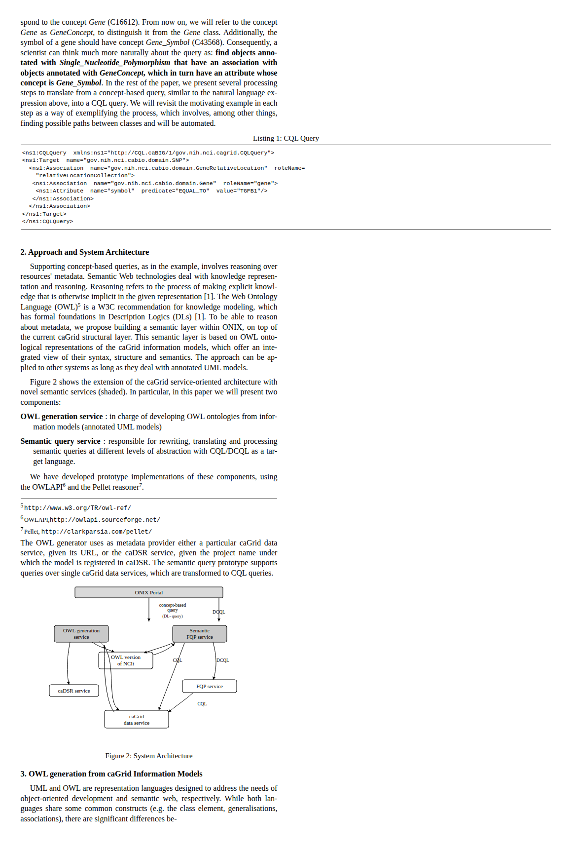spond to the concept Gene (C16612). From now on, we will refer to the concept Gene as GeneConcept, to distinguish it from the Gene class. Additionally, the symbol of a gene should have concept Gene_Symbol (C43568). Consequently, a scientist can think much more naturally about the query as: find objects annotated with Single_Nucleotide_Polymorphism that have an association with objects annotated with GeneConcept, which in turn have an attribute whose concept is Gene_Symbol. In the rest of the paper, we present several processing steps to translate from a concept-based query, similar to the natural language expression above, into a CQL query. We will revisit the motivating example in each step as a way of exemplifying the process, which involves, among other things, finding possible paths between classes and will be automated.
Listing 1: CQL Query
<ns1:CQLQuery  xmlns:ns1="http://CQL.caBIG/1/gov.nih.nci.cagrid.CQLQuery">
<ns1:Target  name="gov.nih.nci.cabio.domain.SNP">
  <ns1:Association  name="gov.nih.nci.cabio.domain.GeneRelativeLocation"  roleName=
    "relativeLocationCollection">
   <ns1:Association  name="gov.nih.nci.cabio.domain.Gene"  roleName="gene">
    <ns1:Attribute  name="symbol"  predicate="EQUAL_TO"  value="TGFB1"/>
   </ns1:Association>
  </ns1:Association>
</ns1:Target>
</ns1:CQLQuery>
2. Approach and System Architecture
Supporting concept-based queries, as in the example, involves reasoning over resources' metadata. Semantic Web technologies deal with knowledge representation and reasoning. Reasoning refers to the process of making explicit knowledge that is otherwise implicit in the given representation [1]. The Web Ontology Language (OWL)5 is a W3C recommendation for knowledge modeling, which has formal foundations in Description Logics (DLs) [1]. To be able to reason about metadata, we propose building a semantic layer within ONIX, on top of the current caGrid structural layer. This semantic layer is based on OWL ontological representations of the caGrid information models, which offer an integrated view of their syntax, structure and semantics. The approach can be applied to other systems as long as they deal with annotated UML models.
Figure 2 shows the extension of the caGrid service-oriented architecture with novel semantic services (shaded). In particular, in this paper we will present two components:
OWL generation service : in charge of developing OWL ontologies from information models (annotated UML models)
Semantic query service : responsible for rewriting, translating and processing semantic queries at different levels of abstraction with CQL/DCQL as a target language.
We have developed prototype implementations of these components, using the OWLAPI6 and the Pellet reasoner7.
5 http://www.w3.org/TR/owl-ref/
6 OWLAPI,http://owlapi.sourceforge.net/
7 Pellet, http://clarkparsia.com/pellet/
The OWL generator uses as metadata provider either a particular caGrid data service, given its URL, or the caDSR service, given the project name under which the model is registered in caDSR. The semantic query prototype supports queries over single caGrid data services, which are transformed to CQL queries.
ONIX Portal concept-based query (DL- query) DCQL OWL generation service Semantic FQP service OWL version of NCIt caDSR service FQP service caGrid data service DCQL CQL CQL
Figure 2: System Architecture
3. OWL generation from caGrid Information Models
UML and OWL are representation languages designed to address the needs of object-oriented development and semantic web, respectively. While both languages share some common constructs (e.g. the class element, generalisations, associations), there are significant differences be-